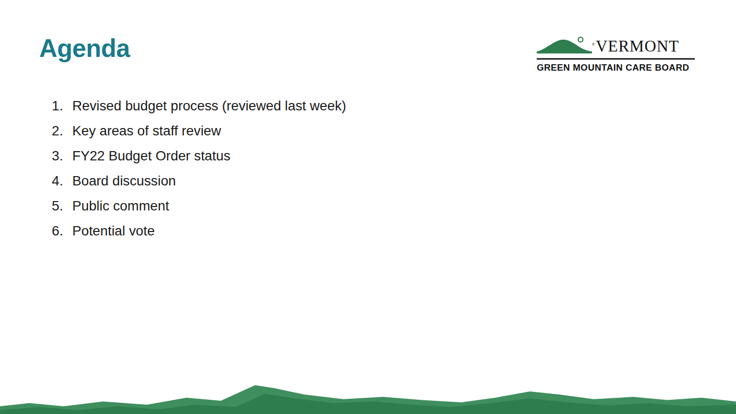Agenda
Vermont Green Mountain Care Board VERMONT ® GREEN MOUNTAIN CARE BOARD
Revised budget process (reviewed last week)
Key areas of staff review
FY22 Budget Order status
Board discussion
Public comment
Potential vote